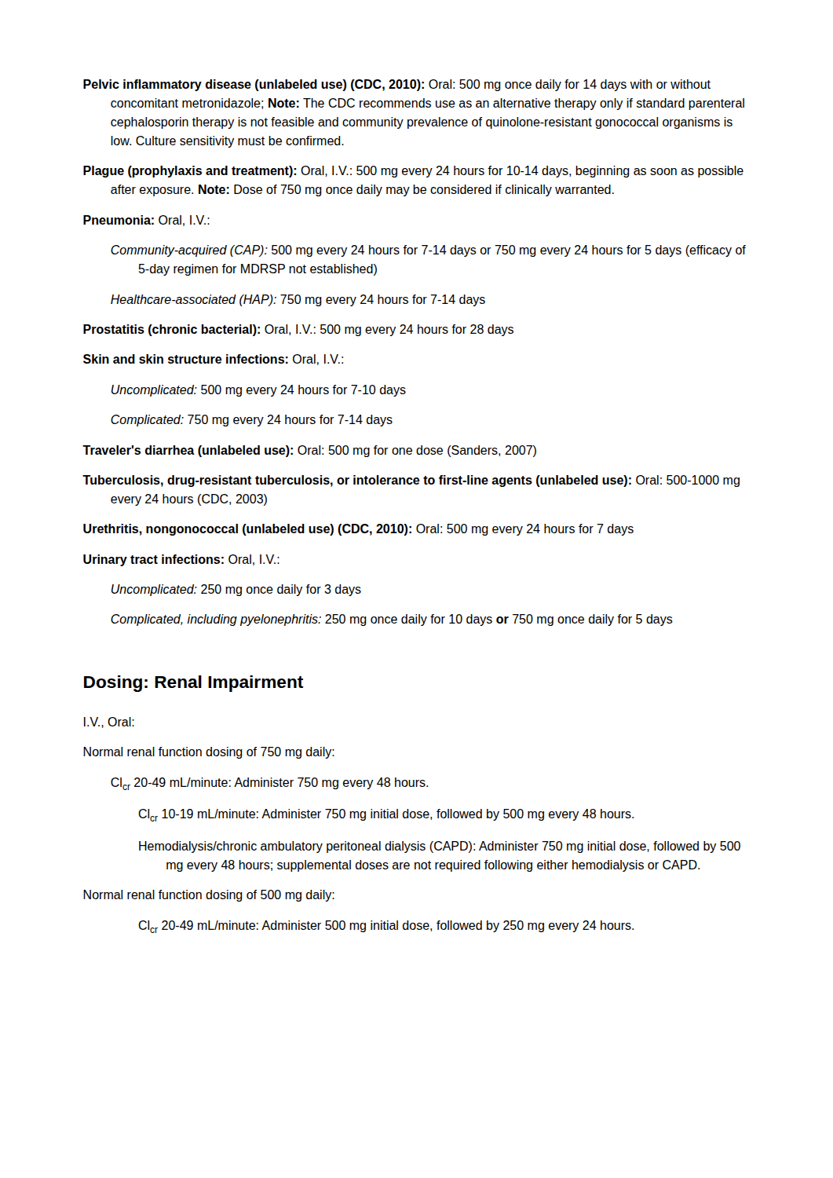Pelvic inflammatory disease (unlabeled use) (CDC, 2010): Oral: 500 mg once daily for 14 days with or without concomitant metronidazole; Note: The CDC recommends use as an alternative therapy only if standard parenteral cephalosporin therapy is not feasible and community prevalence of quinolone-resistant gonococcal organisms is low. Culture sensitivity must be confirmed.
Plague (prophylaxis and treatment): Oral, I.V.: 500 mg every 24 hours for 10-14 days, beginning as soon as possible after exposure. Note: Dose of 750 mg once daily may be considered if clinically warranted.
Pneumonia: Oral, I.V.:
Community-acquired (CAP): 500 mg every 24 hours for 7-14 days or 750 mg every 24 hours for 5 days (efficacy of 5-day regimen for MDRSP not established)
Healthcare-associated (HAP): 750 mg every 24 hours for 7-14 days
Prostatitis (chronic bacterial): Oral, I.V.: 500 mg every 24 hours for 28 days
Skin and skin structure infections: Oral, I.V.:
Uncomplicated: 500 mg every 24 hours for 7-10 days
Complicated: 750 mg every 24 hours for 7-14 days
Traveler's diarrhea (unlabeled use): Oral: 500 mg for one dose (Sanders, 2007)
Tuberculosis, drug-resistant tuberculosis, or intolerance to first-line agents (unlabeled use): Oral: 500-1000 mg every 24 hours (CDC, 2003)
Urethritis, nongonococcal (unlabeled use) (CDC, 2010): Oral: 500 mg every 24 hours for 7 days
Urinary tract infections: Oral, I.V.:
Uncomplicated: 250 mg once daily for 3 days
Complicated, including pyelonephritis: 250 mg once daily for 10 days or 750 mg once daily for 5 days
Dosing: Renal Impairment
I.V., Oral:
Normal renal function dosing of 750 mg daily:
Clcr 20-49 mL/minute: Administer 750 mg every 48 hours.
Clcr 10-19 mL/minute: Administer 750 mg initial dose, followed by 500 mg every 48 hours.
Hemodialysis/chronic ambulatory peritoneal dialysis (CAPD): Administer 750 mg initial dose, followed by 500 mg every 48 hours; supplemental doses are not required following either hemodialysis or CAPD.
Normal renal function dosing of 500 mg daily:
Clcr 20-49 mL/minute: Administer 500 mg initial dose, followed by 250 mg every 24 hours.